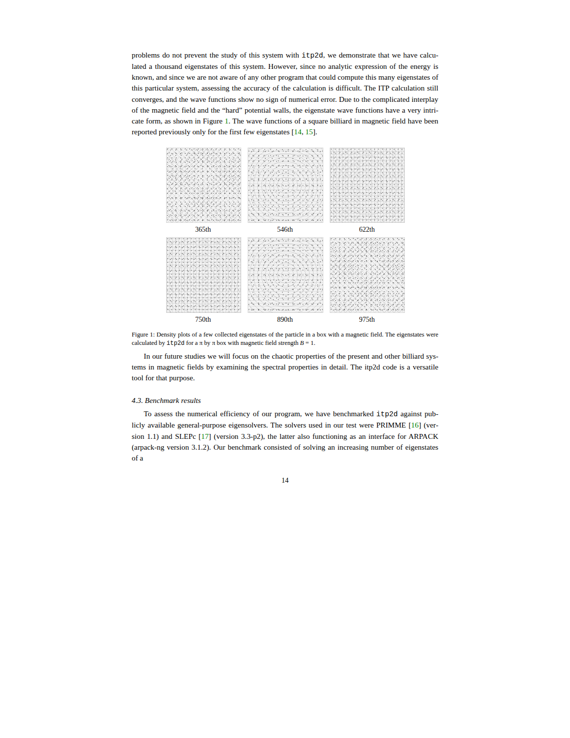problems do not prevent the study of this system with itp2d, we demonstrate that we have calculated a thousand eigenstates of this system. However, since no analytic expression of the energy is known, and since we are not aware of any other program that could compute this many eigenstates of this particular system, assessing the accuracy of the calculation is difficult. The ITP calculation still converges, and the wave functions show no sign of numerical error. Due to the complicated interplay of the magnetic field and the “hard” potential walls, the eigenstate wave functions have a very intricate form, as shown in Figure 1. The wave functions of a square billiard in magnetic field have been reported previously only for the first few eigenstates [14, 15].
365th
546th
622th
750th
890th
975th
Figure 1: Density plots of a few collected eigenstates of the particle in a box with a magnetic field. The eigenstates were calculated by itp2d for a π by π box with magnetic field strength B = 1.
In our future studies we will focus on the chaotic properties of the present and other billiard systems in magnetic fields by examining the spectral properties in detail. The itp2d code is a versatile tool for that purpose.
4.3. Benchmark results
To assess the numerical efficiency of our program, we have benchmarked itp2d against publicly available general-purpose eigensolvers. The solvers used in our test were PRIMME [16] (version 1.1) and SLEPc [17] (version 3.3-p2), the latter also functioning as an interface for ARPACK (arpack-ng version 3.1.2). Our benchmark consisted of solving an increasing number of eigenstates of a
14